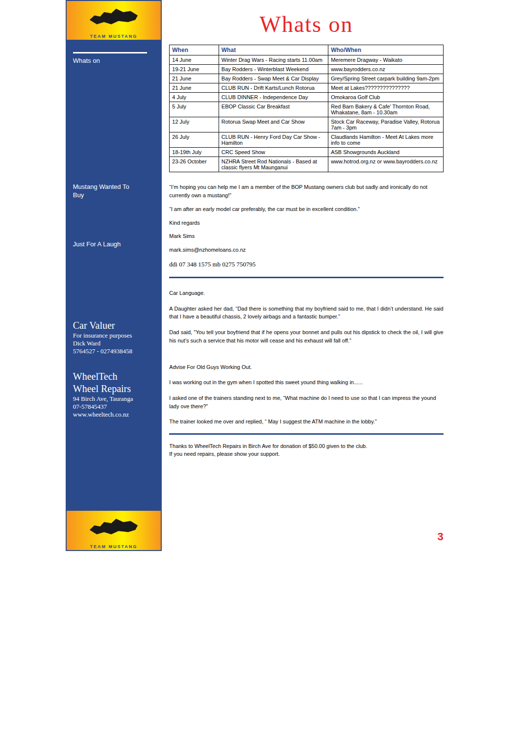TEAM MUSTANG
Whats on
Mustang Wanted To
Buy
Just For A Laugh
Car Valuer
For insurance purposes
Dick Ward
5764527 - 0274938458
WheelTech
Wheel Repairs
94 Birch Ave, Tauranga
07-57845437
www.wheeltech.co.nz
TEAM MUSTANG
Whats on
| When | What | Who/When |
| --- | --- | --- |
| 14 June | Winter Drag Wars - Racing starts 11.00am | Meremere Dragway - Waikato |
| 19-21 June | Bay Rodders - Winterblast Weekend | www.bayrodders.co.nz |
| 21 June | Bay Rodders - Swap Meet & Car Display | Grey/Spring Street carpark building 9am-2pm |
| 21 June | CLUB RUN - Drift Karts/Lunch Rotorua | Meet at Lakes??????????????? |
| 4 July | CLUB DINNER - Independence Day | Omokaroa Golf Club |
| 5 July | EBOP Classic Car Breakfast | Red Barn Bakery & Cafe’ Thornton Road, Whakatane, 8am - 10.30am |
| 12 July | Rotorua Swap Meet and Car Show | Stock Car Raceway, Paradise Valley, Rotorua 7am - 3pm |
| 26 July | CLUB RUN - Henry Ford Day Car Show - Hamilton | Claudlands Hamilton - Meet At Lakes more info to come |
| 18-19th July | CRC Speed Show | ASB Showgrounds Auckland |
| 23-26 October | NZHRA Street Rod Nationals - Based at classic flyers Mt Maunganui | www.hotrod.org.nz or www.bayrodders.co.nz |
“I’m hoping you can help me I am a member of the BOP Mustang owners club but sadly and ironically do not currently own a mustang!”
“I am after an early model car preferably, the car must be in excellent condition.”
Kind regards
Mark Sims
mark.sims@nzhomeloans.co.nz
ddi 07 348 1575 mb 0275 750795
Car Language.
A Daughter asked her dad, “Dad there is something that my boyfriend said to me, that I didn’t understand. He said that I have a beautiful chassis, 2 lovely airbags and a fantastic bumper.”
Dad said, ”You tell your boyfriend that if he opens your bonnet and pulls out his dipstick to check the oil, I will give his nut’s such a service that his motor will cease and his exhaust will fall off.”
Advise For Old Guys Working Out.
I was working out in the gym when I spotted this sweet yound thing walking in......
I asked one of the trainers standing next to me, “What machine do I need to use so that I can impress the yound lady ove there?”
The trainer looked me over and replied, “ May I suggest the ATM machine in the lobby.”
Thanks to WheelTech Repairs in Birch Ave for donation of $50.00 given to the club.
If you need repairs, please show your support.
3